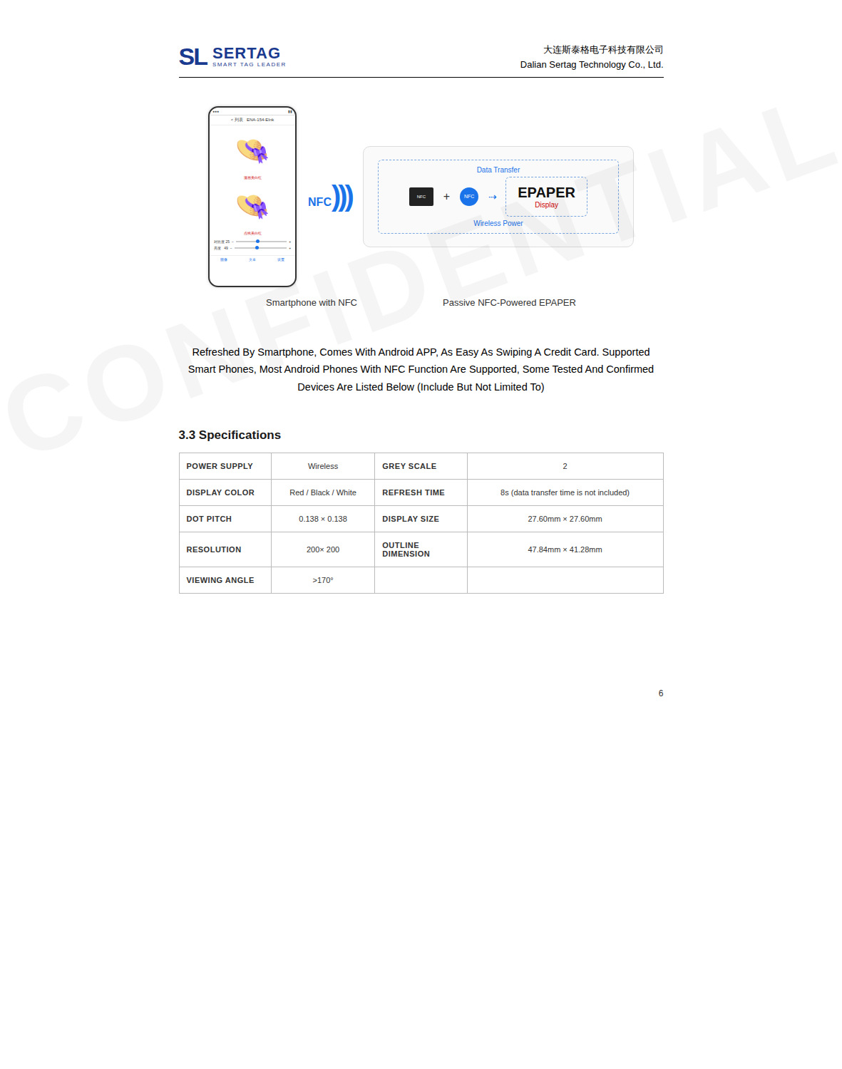CONFIDENTIAL
SL
SERTAG
SMART TAG LEADER
大连斯泰格电子科技有限公司
Dalian Sertag Technology Co., Ltd.
●●●▮▮
< 列表 ENA-154-EInk
👒
漫画美白红
👒
点线美白红
对比度 25−
+
亮度 49−
+
图像 文本 设置
NFC)))
Data Transfer
NFC
+
NFC
⇢
EPAPER
Display
Wireless Power
Smartphone with NFC
Passive NFC-Powered EPAPER
Refreshed By Smartphone, Comes With Android APP, As Easy As Swiping A Credit Card. Supported Smart Phones, Most Android Phones With NFC Function Are Supported, Some Tested And Confirmed Devices Are Listed Below (Include But Not Limited To)
3.3 Specifications
| POWER SUPPLY | Wireless | GREY SCALE | 2 |
| DISPLAY COLOR | Red / Black / White | REFRESH TIME | 8s (data transfer time is not included) |
| DOT PITCH | 0.138 × 0.138 | DISPLAY SIZE | 27.60mm × 27.60mm |
| RESOLUTION | 200× 200 | OUTLINE DIMENSION | 47.84mm × 41.28mm |
| VIEWING ANGLE | >170° | | |
6